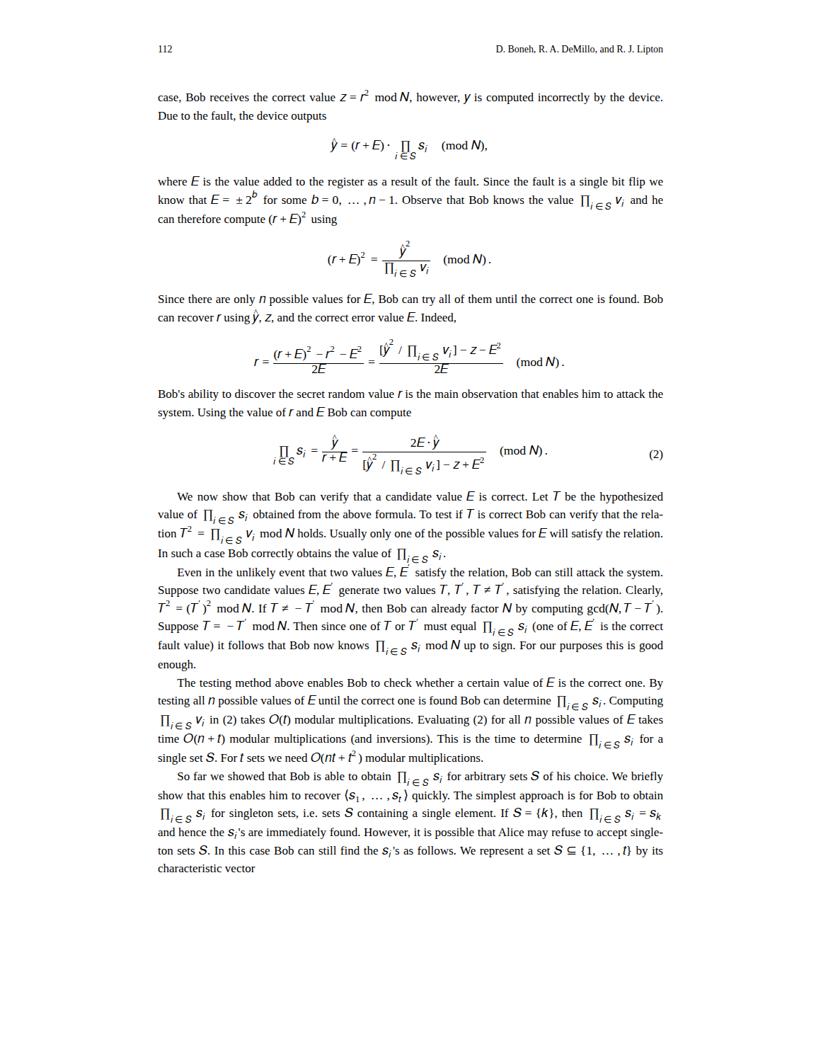112 D. Boneh, R. A. DeMillo, and R. J. Lipton
case, Bob receives the correct value z=r2modN, however, y is computed incorrectly by the device. Due to the fault, the device outputs
y^ = (r+E) ⋅ ∏ i∈S si (modN) ,
where E is the value added to the register as a result of the fault. Since the fault is a single bit flip we know that E=±2b for some b=0,…,n−1. Observe that Bob knows the value ∏i∈Svi and he can therefore compute (r+E)2 using
(r+E)2 = y^2 ∏i∈Svi (modN) .
Since there are only n possible values for E, Bob can try all of them until the correct one is found. Bob can recover r using y^, z, and the correct error value E. Indeed,
r = (r+E)2−r2−E2 2E = [y^2/∏i∈Svi]−z−E2 2E (modN) .
Bob's ability to discover the secret random value r is the main observation that enables him to attack the system. Using the value of r and E Bob can compute
∏i∈Ssi = y^ r+E = 2E⋅y^ [y^2/∏i∈Svi]−z+E2 (modN) . (2)
We now show that Bob can verify that a candidate value E is correct. Let T be the hypothesized value of ∏i∈Ssi obtained from the above formula. To test if T is correct Bob can verify that the relation T2=∏i∈SvimodN holds. Usually only one of the possible values for E will satisfy the relation. In such a case Bob correctly obtains the value of ∏i∈Ssi.
Even in the unlikely event that two values E, E′ satisfy the relation, Bob can still attack the system. Suppose two candidate values E, E′ generate two values T, T′, T≠T′, satisfying the relation. Clearly, T2=(T′)2modN. If T≠−T′modN, then Bob can already factor N by computing gcd(N,T−T′). Suppose T=−T′modN. Then since one of T or T′ must equal ∏i∈Ssi (one of E, E′ is the correct fault value) it follows that Bob now knows ∏i∈SsimodN up to sign. For our purposes this is good enough.
The testing method above enables Bob to check whether a certain value of E is the correct one. By testing all n possible values of E until the correct one is found Bob can determine ∏i∈Ssi. Computing ∏i∈Svi in (2) takes O(t) modular multiplications. Evaluating (2) for all n possible values of E takes time O(n+t) modular multiplications (and inversions). This is the time to determine ∏i∈Ssi for a single set S. For t sets we need O(nt+t2) modular multiplications.
So far we showed that Bob is able to obtain ∏i∈Ssi for arbitrary sets S of his choice. We briefly show that this enables him to recover ⟨s1,…,st⟩ quickly. The simplest approach is for Bob to obtain ∏i∈Ssi for singleton sets, i.e. sets S containing a single element. If S={k}, then ∏i∈Ssi=sk and hence the si's are immediately found. However, it is possible that Alice may refuse to accept singleton sets S. In this case Bob can still find the si's as follows. We represent a set S⊆{1,…,t} by its characteristic vector